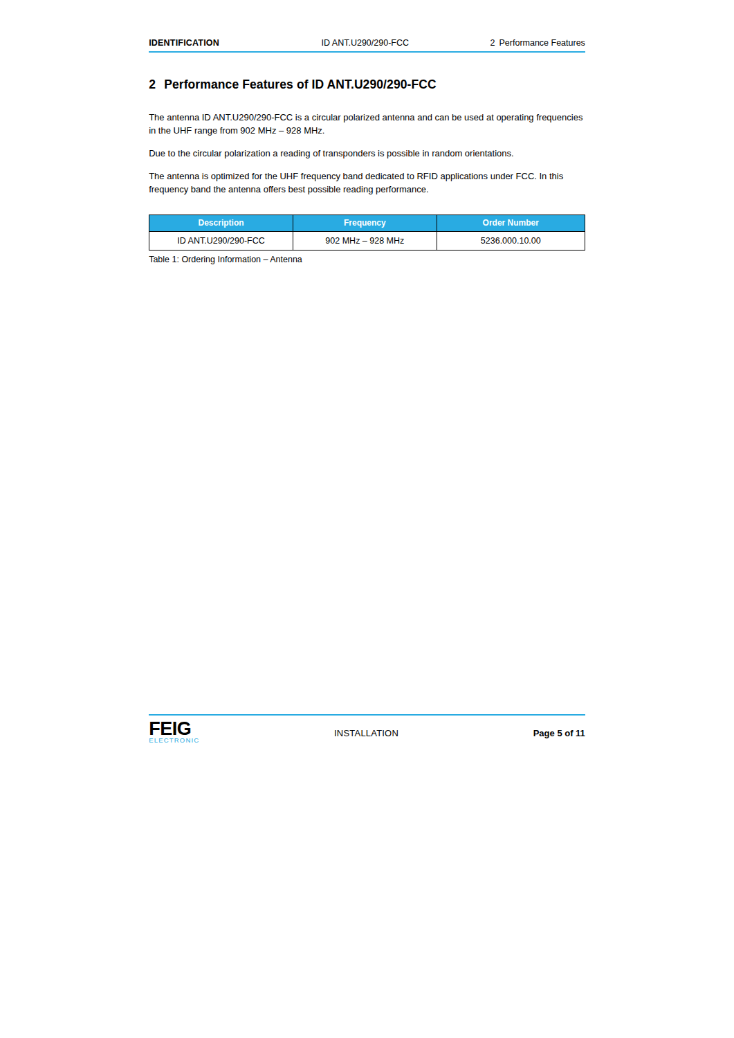IDENTIFICATION
ID ANT.U290/290-FCC
2 Performance Features
2 Performance Features of ID ANT.U290/290-FCC
The antenna ID ANT.U290/290-FCC is a circular polarized antenna and can be used at operating frequencies in the UHF range from 902 MHz – 928 MHz.
Due to the circular polarization a reading of transponders is possible in random orientations.
The antenna is optimized for the UHF frequency band dedicated to RFID applications under FCC. In this frequency band the antenna offers best possible reading performance.
| Description | Frequency | Order Number |
| --- | --- | --- |
| ID ANT.U290/290-FCC | 902 MHz – 928 MHz | 5236.000.10.00 |
Table 1: Ordering Information – Antenna
FEIG ELECTRONIC
INSTALLATION
Page 5 of 11